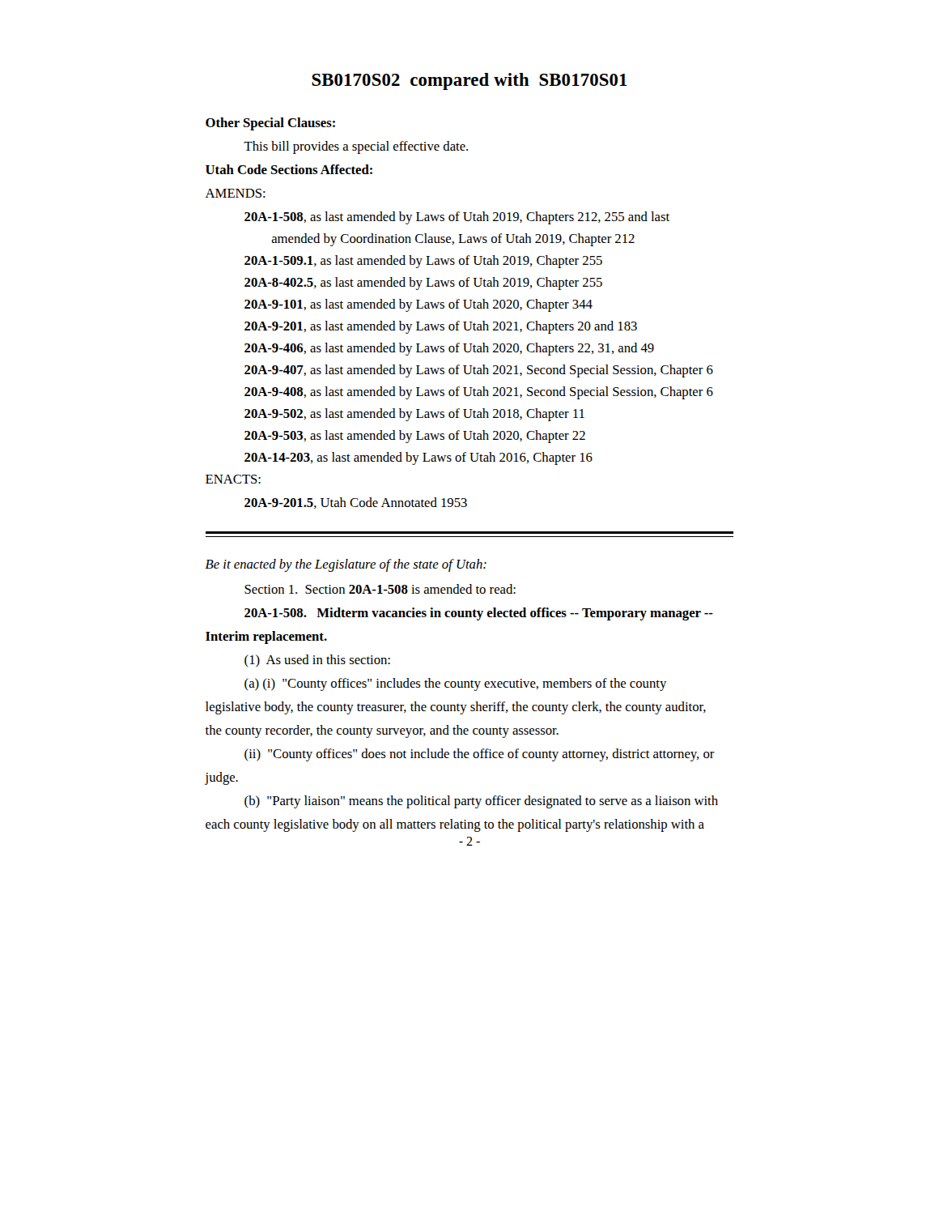SB0170S02 compared with SB0170S01
Other Special Clauses:
This bill provides a special effective date.
Utah Code Sections Affected:
AMENDS:
20A-1-508, as last amended by Laws of Utah 2019, Chapters 212, 255 and last amended by Coordination Clause, Laws of Utah 2019, Chapter 212
20A-1-509.1, as last amended by Laws of Utah 2019, Chapter 255
20A-8-402.5, as last amended by Laws of Utah 2019, Chapter 255
20A-9-101, as last amended by Laws of Utah 2020, Chapter 344
20A-9-201, as last amended by Laws of Utah 2021, Chapters 20 and 183
20A-9-406, as last amended by Laws of Utah 2020, Chapters 22, 31, and 49
20A-9-407, as last amended by Laws of Utah 2021, Second Special Session, Chapter 6
20A-9-408, as last amended by Laws of Utah 2021, Second Special Session, Chapter 6
20A-9-502, as last amended by Laws of Utah 2018, Chapter 11
20A-9-503, as last amended by Laws of Utah 2020, Chapter 22
20A-14-203, as last amended by Laws of Utah 2016, Chapter 16
ENACTS:
20A-9-201.5, Utah Code Annotated 1953
Be it enacted by the Legislature of the state of Utah:
Section 1. Section 20A-1-508 is amended to read:
20A-1-508. Midterm vacancies in county elected offices -- Temporary manager --
Interim replacement.
(1) As used in this section:
(a) (i) "County offices" includes the county executive, members of the county
legislative body, the county treasurer, the county sheriff, the county clerk, the county auditor,
the county recorder, the county surveyor, and the county assessor.
(ii) "County offices" does not include the office of county attorney, district attorney, or
judge.
(b) "Party liaison" means the political party officer designated to serve as a liaison with
each county legislative body on all matters relating to the political party's relationship with a
- 2 -